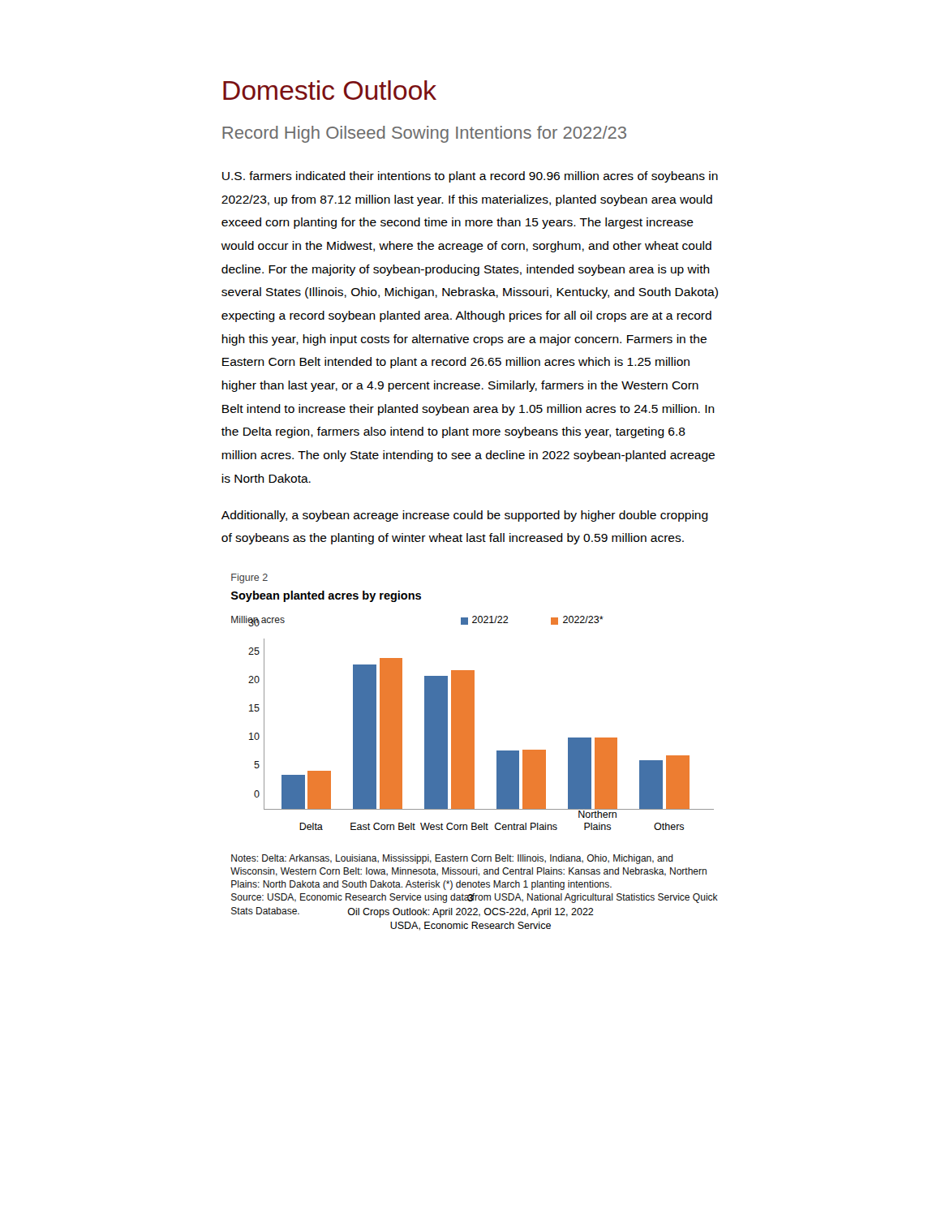Domestic Outlook
Record High Oilseed Sowing Intentions for 2022/23
U.S. farmers indicated their intentions to plant a record 90.96 million acres of soybeans in 2022/23, up from 87.12 million last year. If this materializes, planted soybean area would exceed corn planting for the second time in more than 15 years. The largest increase would occur in the Midwest, where the acreage of corn, sorghum, and other wheat could decline. For the majority of soybean-producing States, intended soybean area is up with several States (Illinois, Ohio, Michigan, Nebraska, Missouri, Kentucky, and South Dakota) expecting a record soybean planted area. Although prices for all oil crops are at a record high this year, high input costs for alternative crops are a major concern. Farmers in the Eastern Corn Belt intended to plant a record 26.65 million acres which is 1.25 million higher than last year, or a 4.9 percent increase. Similarly, farmers in the Western Corn Belt intend to increase their planted soybean area by 1.05 million acres to 24.5 million. In the Delta region, farmers also intend to plant more soybeans this year, targeting 6.8 million acres. The only State intending to see a decline in 2022 soybean-planted acreage is North Dakota.
Additionally, a soybean acreage increase could be supported by higher double cropping of soybeans as the planting of winter wheat last fall increased by 0.59 million acres.
Figure 2
Soybean planted acres by regions
Million acres
2021/22
2022/23*
30
25
20
15
10
5
0
Delta
East Corn Belt
West Corn Belt
Central Plains
Northern
Plains
Others
Notes: Delta: Arkansas, Louisiana, Mississippi, Eastern Corn Belt: Illinois, Indiana, Ohio, Michigan, and Wisconsin, Western Corn Belt: Iowa, Minnesota, Missouri, and Central Plains: Kansas and Nebraska, Northern Plains: North Dakota and South Dakota. Asterisk (*) denotes March 1 planting intentions.
Source: USDA, Economic Research Service using data from USDA, National Agricultural Statistics Service Quick Stats Database.
3
Oil Crops Outlook: April 2022, OCS-22d, April 12, 2022
USDA, Economic Research Service